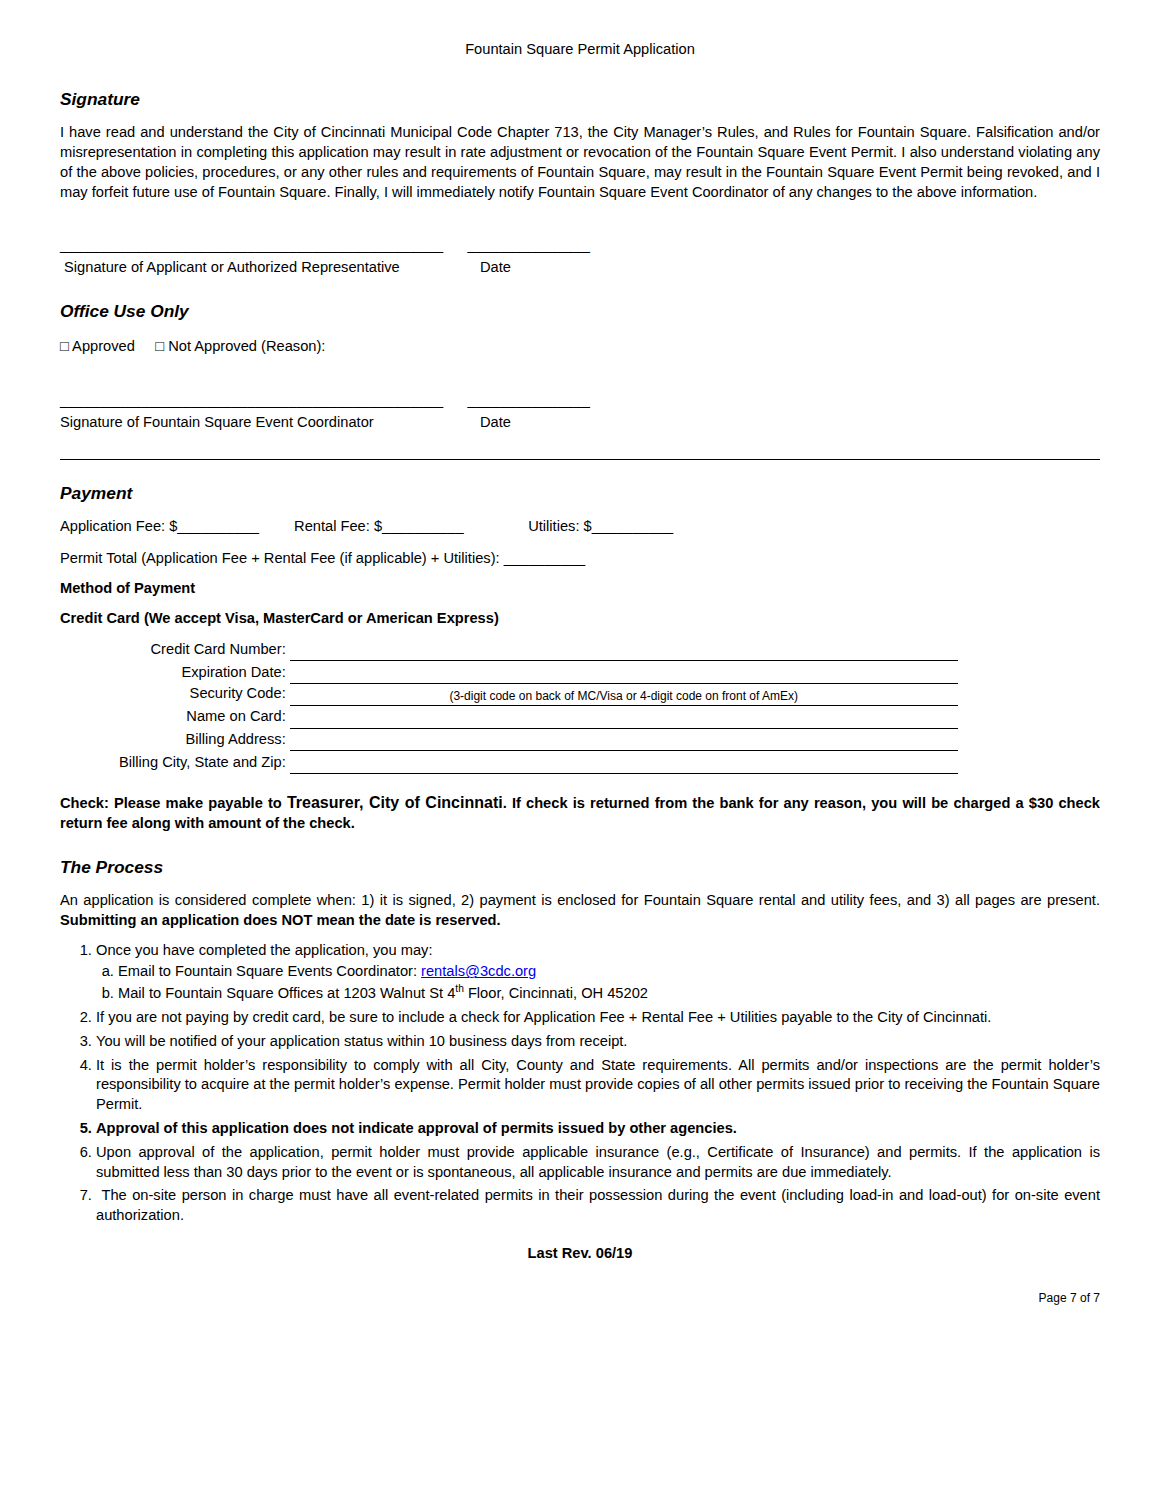Fountain Square Permit Application
Signature
I have read and understand the City of Cincinnati Municipal Code Chapter 713, the City Manager’s Rules, and Rules for Fountain Square. Falsification and/or misrepresentation in completing this application may result in rate adjustment or revocation of the Fountain Square Event Permit. I also understand violating any of the above policies, procedures, or any other rules and requirements of Fountain Square, may result in the Fountain Square Event Permit being revoked, and I may forfeit future use of Fountain Square. Finally, I will immediately notify Fountain Square Event Coordinator of any changes to the above information.
_______________________________________________ _______________
Signature of Applicant or Authorized Representative Date
Office Use Only
□ Approved □ Not Approved (Reason):
_______________________________________________ _______________
Signature of Fountain Square Event Coordinator Date
Payment
Application Fee: $__________ Rental Fee: $__________ Utilities: $__________
Permit Total (Application Fee + Rental Fee (if applicable) + Utilities): __________
Method of Payment
Credit Card (We accept Visa, MasterCard or American Express)
| Credit Card Number: | |
| Expiration Date: | |
| Security Code: | (3-digit code on back of MC/Visa or 4-digit code on front of AmEx) |
| Name on Card: | |
| Billing Address: | |
| Billing City, State and Zip: | |
Check: Please make payable to Treasurer, City of Cincinnati. If check is returned from the bank for any reason, you will be charged a $30 check return fee along with amount of the check.
The Process
An application is considered complete when: 1) it is signed, 2) payment is enclosed for Fountain Square rental and utility fees, and 3) all pages are present. Submitting an application does NOT mean the date is reserved.
Once you have completed the application, you may:
Email to Fountain Square Events Coordinator: rentals@3cdc.org
Mail to Fountain Square Offices at 1203 Walnut St 4th Floor, Cincinnati, OH 45202
If you are not paying by credit card, be sure to include a check for Application Fee + Rental Fee + Utilities payable to the City of Cincinnati.
You will be notified of your application status within 10 business days from receipt.
It is the permit holder’s responsibility to comply with all City, County and State requirements. All permits and/or inspections are the permit holder’s responsibility to acquire at the permit holder’s expense. Permit holder must provide copies of all other permits issued prior to receiving the Fountain Square Permit.
Approval of this application does not indicate approval of permits issued by other agencies.
Upon approval of the application, permit holder must provide applicable insurance (e.g., Certificate of Insurance) and permits. If the application is submitted less than 30 days prior to the event or is spontaneous, all applicable insurance and permits are due immediately.
The on-site person in charge must have all event-related permits in their possession during the event (including load-in and load-out) for on-site event authorization.
Last Rev. 06/19
Page 7 of 7